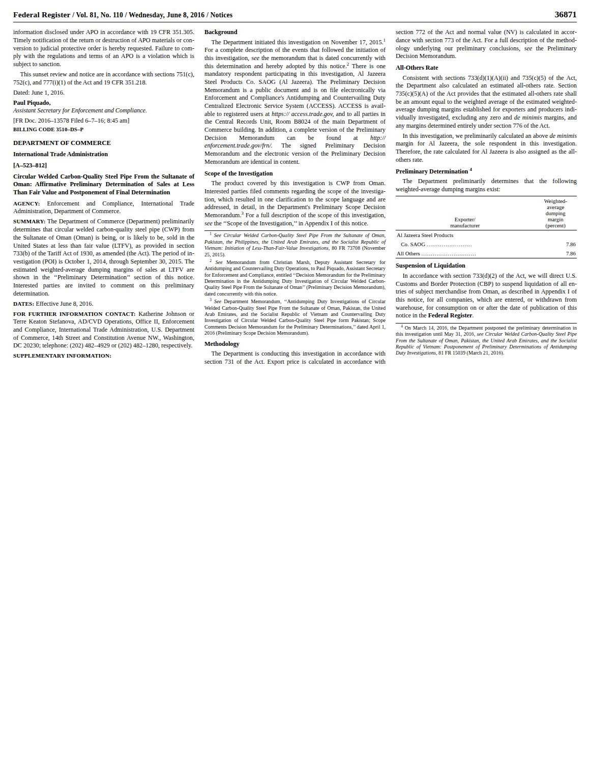Federal Register / Vol. 81, No. 110 / Wednesday, June 8, 2016 / Notices
36871
information disclosed under APO in accordance with 19 CFR 351.305. Timely notification of the return or destruction of APO materials or conversion to judicial protective order is hereby requested. Failure to comply with the regulations and terms of an APO is a violation which is subject to sanction.
This sunset review and notice are in accordance with sections 751(c), 752(c), and 777(i)(1) of the Act and 19 CFR 351.218.
Dated: June 1, 2016.
Paul Piquado,
Assistant Secretary for Enforcement and Compliance.
[FR Doc. 2016–13578 Filed 6–7–16; 8:45 am]
BILLING CODE 3510–DS–P
DEPARTMENT OF COMMERCE
International Trade Administration
[A–523–812]
Circular Welded Carbon-Quality Steel Pipe From the Sultanate of Oman: Affirmative Preliminary Determination of Sales at Less Than Fair Value and Postponement of Final Determination
agency: Enforcement and Compliance, International Trade Administration, Department of Commerce.
summary: The Department of Commerce (Department) preliminarily determines that circular welded carbon-quality steel pipe (CWP) from the Sultanate of Oman (Oman) is being, or is likely to be, sold in the United States at less than fair value (LTFV), as provided in section 733(b) of the Tariff Act of 1930, as amended (the Act). The period of investigation (POI) is October 1, 2014, through September 30, 2015. The estimated weighted-average dumping margins of sales at LTFV are shown in the ‘‘Preliminary Determination’’ section of this notice. Interested parties are invited to comment on this preliminary determination.
dates: Effective June 8, 2016.
for further information contact: Katherine Johnson or Terre Keaton Stefanova, AD/CVD Operations, Office II, Enforcement and Compliance, International Trade Administration, U.S. Department of Commerce, 14th Street and Constitution Avenue NW., Washington, DC 20230; telephone: (202) 482–4929 or (202) 482–1280, respectively.
supplementary information:
Background
The Department initiated this investigation on November 17, 2015.1 For a complete description of the events that followed the initiation of this investigation, see the memorandum that is dated concurrently with this determination and hereby adopted by this notice.2 There is one mandatory respondent participating in this investigation, Al Jazeera Steel Products Co. SAOG (Al Jazeera). The Preliminary Decision Memorandum is a public document and is on file electronically via Enforcement and Compliance's Antidumping and Countervailing Duty Centralized Electronic Service System (ACCESS). ACCESS is available to registered users at https:// access.trade.gov, and to all parties in the Central Records Unit, Room B8024 of the main Department of Commerce building. In addition, a complete version of the Preliminary Decision Memorandum can be found at http:// enforcement.trade.gov/frn/. The signed Preliminary Decision Memorandum and the electronic version of the Preliminary Decision Memorandum are identical in content.
Scope of the Investigation
The product covered by this investigation is CWP from Oman. Interested parties filed comments regarding the scope of the investigation, which resulted in one clarification to the scope language and are addressed, in detail, in the Department's Preliminary Scope Decision Memorandum.3 For a full description of the scope of this investigation, see the ‘‘Scope of the Investigation,’’ in Appendix I of this notice.
1 See Circular Welded Carbon-Quality Steel Pipe From the Sultanate of Oman, Pakistan, the Philippines, the United Arab Emirates, and the Socialist Republic of Vietnam: Initiation of Less-Than-Fair-Value Investigations, 80 FR 73708 (November 25, 2015).
2 See Memorandum from Christian Marsh, Deputy Assistant Secretary for Antidumping and Countervailing Duty Operations, to Paul Piquado, Assistant Secretary for Enforcement and Compliance, entitled ‘‘Decision Memorandum for the Preliminary Determination in the Antidumping Duty Investigation of Circular Welded Carbon-Quality Steel Pipe From the Sultanate of Oman’’ (Preliminary Decision Memorandum), dated concurrently with this notice.
3 See Department Memorandum, ‘‘Antidumping Duty Investigations of Circular Welded Carbon-Quality Steel Pipe From the Sultanate of Oman, Pakistan, the United Arab Emirates, and the Socialist Republic of Vietnam and Countervailing Duty Investigation of Circular Welded Carbon-Quality Steel Pipe form Pakistan; Scope Comments Decision Memorandum for the Preliminary Determinations,’’ dated April 1, 2016 (Preliminary Scope Decision Memorandum).
Methodology
The Department is conducting this investigation in accordance with section 731 of the Act. Export price is calculated in accordance with section 772 of the Act and normal value (NV) is calculated in accordance with section 773 of the Act. For a full description of the methodology underlying our preliminary conclusions, see the Preliminary Decision Memorandum.
All-Others Rate
Consistent with sections 733(d)(1)(A)(ii) and 735(c)(5) of the Act, the Department also calculated an estimated all-others rate. Section 735(c)(5)(A) of the Act provides that the estimated all-others rate shall be an amount equal to the weighted average of the estimated weighted-average dumping margins established for exporters and producers individually investigated, excluding any zero and de minimis margins, and any margins determined entirely under section 776 of the Act.
In this investigation, we preliminarily calculated an above de minimis margin for Al Jazeera, the sole respondent in this investigation. Therefore, the rate calculated for Al Jazeera is also assigned as the all-others rate.
Preliminary Determination 4
The Department preliminarily determines that the following weighted-average dumping margins exist:
| Exporter/ manufacturer | Weighted- average dumping margin (percent) |
| --- | --- |
| Al Jazeera Steel Products | |
| Co. SAOG ........................ | 7.86 |
| All Others ............................. | 7.86 |
Suspension of Liquidation
In accordance with section 733(d)(2) of the Act, we will direct U.S. Customs and Border Protection (CBP) to suspend liquidation of all entries of subject merchandise from Oman, as described in Appendix I of this notice, for all companies, which are entered, or withdrawn from warehouse, for consumption on or after the date of publication of this notice in the Federal Register.
4 On March 14, 2016, the Department postponed the preliminary determination in this investigation until May 31, 2016, see Circular Welded Carbon-Quality Steel Pipe From the Sultanate of Oman, Pakistan, the United Arab Emirates, and the Socialist Republic of Vietnam: Postponement of Preliminary Determinations of Antidumping Duty Investigations, 81 FR 15039 (March 21, 2016).